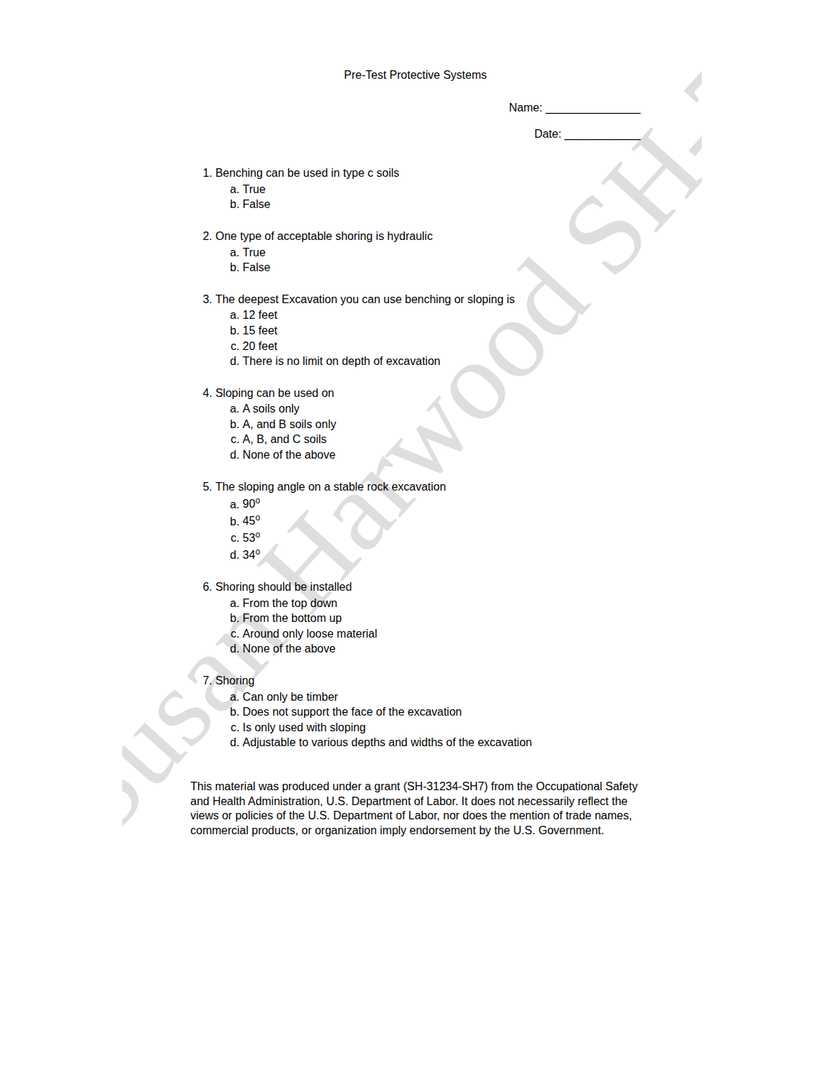Susan Harwood SH-7
Pre-Test Protective Systems
Name: _______________
Date: ____________
Benching can be used in type c soils
True
False
One type of acceptable shoring is hydraulic
True
False
The deepest Excavation you can use benching or sloping is
12 feet
15 feet
20 feet
There is no limit on depth of excavation
Sloping can be used on
A soils only
A, and B soils only
A, B, and C soils
None of the above
The sloping angle on a stable rock excavation
90o
45o
53o
34o
Shoring should be installed
From the top down
From the bottom up
Around only loose material
None of the above
Shoring
Can only be timber
Does not support the face of the excavation
Is only used with sloping
Adjustable to various depths and widths of the excavation
This material was produced under a grant (SH-31234-SH7) from the Occupational Safety and Health Administration, U.S. Department of Labor. It does not necessarily reflect the views or policies of the U.S. Department of Labor, nor does the mention of trade names, commercial products, or organization imply endorsement by the U.S. Government.